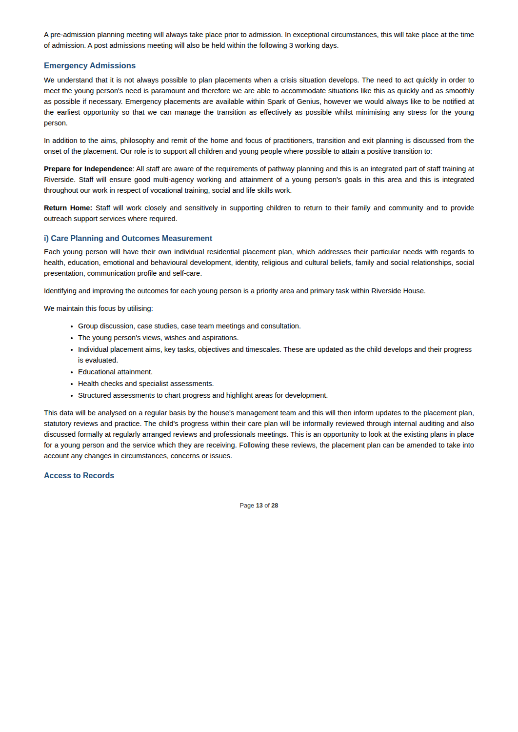A pre-admission planning meeting will always take place prior to admission. In exceptional circumstances, this will take place at the time of admission. A post admissions meeting will also be held within the following 3 working days.
Emergency Admissions
We understand that it is not always possible to plan placements when a crisis situation develops. The need to act quickly in order to meet the young person's need is paramount and therefore we are able to accommodate situations like this as quickly and as smoothly as possible if necessary. Emergency placements are available within Spark of Genius, however we would always like to be notified at the earliest opportunity so that we can manage the transition as effectively as possible whilst minimising any stress for the young person.
In addition to the aims, philosophy and remit of the home and focus of practitioners, transition and exit planning is discussed from the onset of the placement. Our role is to support all children and young people where possible to attain a positive transition to:
Prepare for Independence: All staff are aware of the requirements of pathway planning and this is an integrated part of staff training at Riverside. Staff will ensure good multi-agency working and attainment of a young person's goals in this area and this is integrated throughout our work in respect of vocational training, social and life skills work.
Return Home: Staff will work closely and sensitively in supporting children to return to their family and community and to provide outreach support services where required.
i) Care Planning and Outcomes Measurement
Each young person will have their own individual residential placement plan, which addresses their particular needs with regards to health, education, emotional and behavioural development, identity, religious and cultural beliefs, family and social relationships, social presentation, communication profile and self-care.
Identifying and improving the outcomes for each young person is a priority area and primary task within Riverside House.
We maintain this focus by utilising:
Group discussion, case studies, case team meetings and consultation.
The young person's views, wishes and aspirations.
Individual placement aims, key tasks, objectives and timescales. These are updated as the child develops and their progress is evaluated.
Educational attainment.
Health checks and specialist assessments.
Structured assessments to chart progress and highlight areas for development.
This data will be analysed on a regular basis by the house's management team and this will then inform updates to the placement plan, statutory reviews and practice. The child's progress within their care plan will be informally reviewed through internal auditing and also discussed formally at regularly arranged reviews and professionals meetings. This is an opportunity to look at the existing plans in place for a young person and the service which they are receiving. Following these reviews, the placement plan can be amended to take into account any changes in circumstances, concerns or issues.
Access to Records
Page 13 of 28